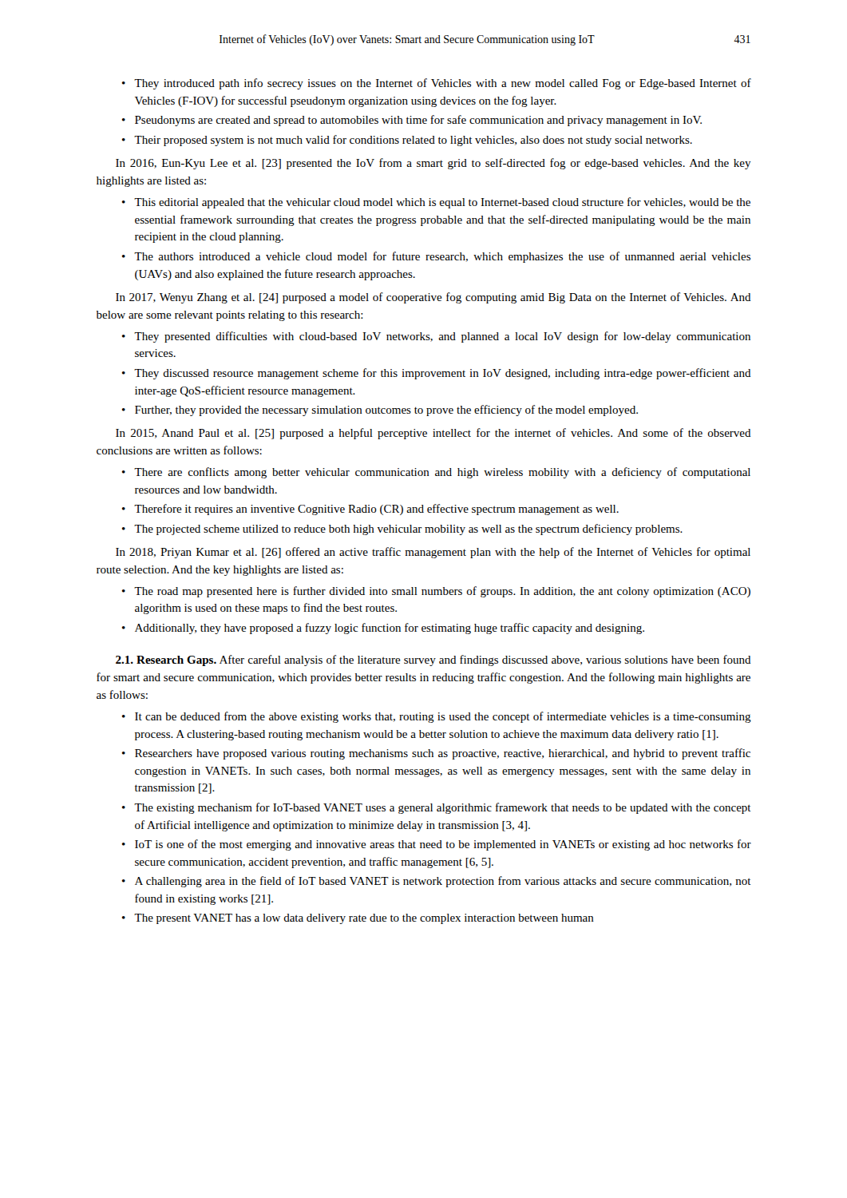Internet of Vehicles (IoV) over Vanets: Smart and Secure Communication using IoT
431
They introduced path info secrecy issues on the Internet of Vehicles with a new model called Fog or Edge-based Internet of Vehicles (F-IOV) for successful pseudonym organization using devices on the fog layer.
Pseudonyms are created and spread to automobiles with time for safe communication and privacy management in IoV.
Their proposed system is not much valid for conditions related to light vehicles, also does not study social networks.
In 2016, Eun-Kyu Lee et al. [23] presented the IoV from a smart grid to self-directed fog or edge-based vehicles. And the key highlights are listed as:
This editorial appealed that the vehicular cloud model which is equal to Internet-based cloud structure for vehicles, would be the essential framework surrounding that creates the progress probable and that the self-directed manipulating would be the main recipient in the cloud planning.
The authors introduced a vehicle cloud model for future research, which emphasizes the use of unmanned aerial vehicles (UAVs) and also explained the future research approaches.
In 2017, Wenyu Zhang et al. [24] purposed a model of cooperative fog computing amid Big Data on the Internet of Vehicles. And below are some relevant points relating to this research:
They presented difficulties with cloud-based IoV networks, and planned a local IoV design for low-delay communication services.
They discussed resource management scheme for this improvement in IoV designed, including intra-edge power-efficient and inter-age QoS-efficient resource management.
Further, they provided the necessary simulation outcomes to prove the efficiency of the model employed.
In 2015, Anand Paul et al. [25] purposed a helpful perceptive intellect for the internet of vehicles. And some of the observed conclusions are written as follows:
There are conflicts among better vehicular communication and high wireless mobility with a deficiency of computational resources and low bandwidth.
Therefore it requires an inventive Cognitive Radio (CR) and effective spectrum management as well.
The projected scheme utilized to reduce both high vehicular mobility as well as the spectrum deficiency problems.
In 2018, Priyan Kumar et al. [26] offered an active traffic management plan with the help of the Internet of Vehicles for optimal route selection. And the key highlights are listed as:
The road map presented here is further divided into small numbers of groups. In addition, the ant colony optimization (ACO) algorithm is used on these maps to find the best routes.
Additionally, they have proposed a fuzzy logic function for estimating huge traffic capacity and designing.
2.1. Research Gaps. After careful analysis of the literature survey and findings discussed above, various solutions have been found for smart and secure communication, which provides better results in reducing traffic congestion. And the following main highlights are as follows:
It can be deduced from the above existing works that, routing is used the concept of intermediate vehicles is a time-consuming process. A clustering-based routing mechanism would be a better solution to achieve the maximum data delivery ratio [1].
Researchers have proposed various routing mechanisms such as proactive, reactive, hierarchical, and hybrid to prevent traffic congestion in VANETs. In such cases, both normal messages, as well as emergency messages, sent with the same delay in transmission [2].
The existing mechanism for IoT-based VANET uses a general algorithmic framework that needs to be updated with the concept of Artificial intelligence and optimization to minimize delay in transmission [3, 4].
IoT is one of the most emerging and innovative areas that need to be implemented in VANETs or existing ad hoc networks for secure communication, accident prevention, and traffic management [6, 5].
A challenging area in the field of IoT based VANET is network protection from various attacks and secure communication, not found in existing works [21].
The present VANET has a low data delivery rate due to the complex interaction between human